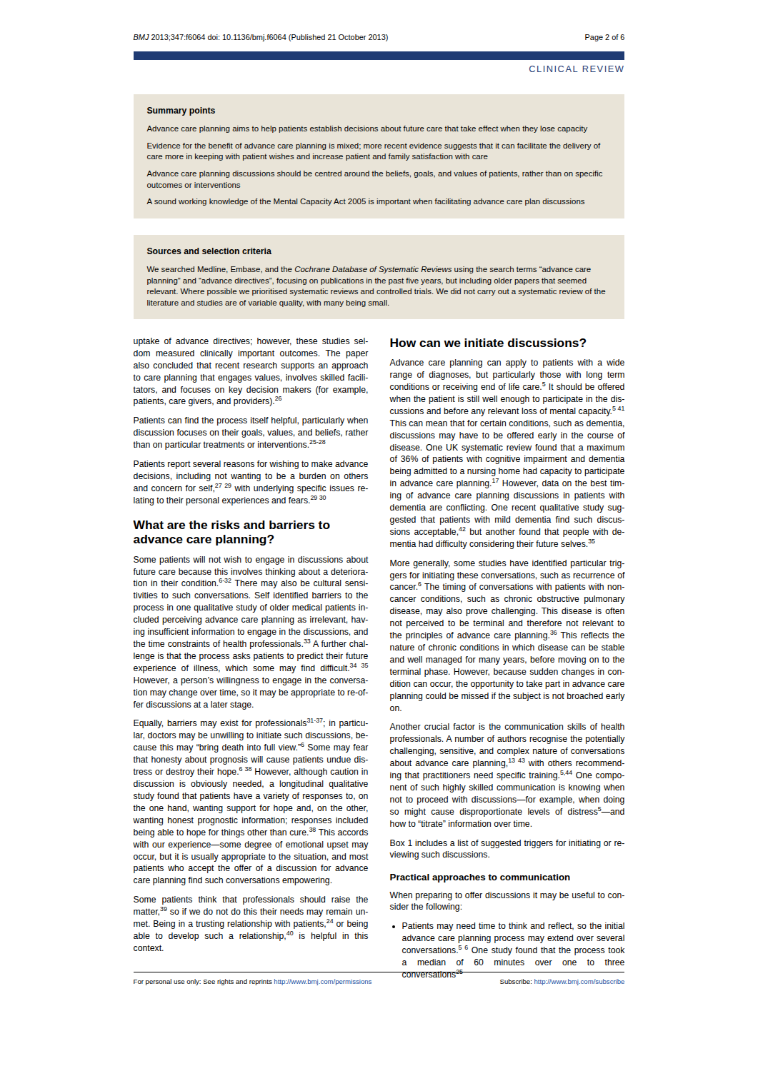BMJ 2013;347:f6064 doi: 10.1136/bmj.f6064 (Published 21 October 2013)
Page 2 of 6
CLINICAL REVIEW
Summary points
Advance care planning aims to help patients establish decisions about future care that take effect when they lose capacity
Evidence for the benefit of advance care planning is mixed; more recent evidence suggests that it can facilitate the delivery of care more in keeping with patient wishes and increase patient and family satisfaction with care
Advance care planning discussions should be centred around the beliefs, goals, and values of patients, rather than on specific outcomes or interventions
A sound working knowledge of the Mental Capacity Act 2005 is important when facilitating advance care plan discussions
Sources and selection criteria
We searched Medline, Embase, and the Cochrane Database of Systematic Reviews using the search terms “advance care planning” and “advance directives”, focusing on publications in the past five years, but including older papers that seemed relevant. Where possible we prioritised systematic reviews and controlled trials. We did not carry out a systematic review of the literature and studies are of variable quality, with many being small.
uptake of advance directives; however, these studies seldom measured clinically important outcomes. The paper also concluded that recent research supports an approach to care planning that engages values, involves skilled facilitators, and focuses on key decision makers (for example, patients, care givers, and providers).26
Patients can find the process itself helpful, particularly when discussion focuses on their goals, values, and beliefs, rather than on particular treatments or interventions.25-28
Patients report several reasons for wishing to make advance decisions, including not wanting to be a burden on others and concern for self,27 29 with underlying specific issues relating to their personal experiences and fears.29 30
What are the risks and barriers to advance care planning?
Some patients will not wish to engage in discussions about future care because this involves thinking about a deterioration in their condition.6-32 There may also be cultural sensitivities to such conversations. Self identified barriers to the process in one qualitative study of older medical patients included perceiving advance care planning as irrelevant, having insufficient information to engage in the discussions, and the time constraints of health professionals.33 A further challenge is that the process asks patients to predict their future experience of illness, which some may find difficult.34 35 However, a person’s willingness to engage in the conversation may change over time, so it may be appropriate to re-offer discussions at a later stage.
Equally, barriers may exist for professionals31-37; in particular, doctors may be unwilling to initiate such discussions, because this may “bring death into full view.”6 Some may fear that honesty about prognosis will cause patients undue distress or destroy their hope.6 38 However, although caution in discussion is obviously needed, a longitudinal qualitative study found that patients have a variety of responses to, on the one hand, wanting support for hope and, on the other, wanting honest prognostic information; responses included being able to hope for things other than cure.38 This accords with our experience—some degree of emotional upset may occur, but it is usually appropriate to the situation, and most patients who accept the offer of a discussion for advance care planning find such conversations empowering.
Some patients think that professionals should raise the matter,39 so if we do not do this their needs may remain unmet. Being in a trusting relationship with patients,24 or being able to develop such a relationship,40 is helpful in this context.
How can we initiate discussions?
Advance care planning can apply to patients with a wide range of diagnoses, but particularly those with long term conditions or receiving end of life care.5 It should be offered when the patient is still well enough to participate in the discussions and before any relevant loss of mental capacity.5 41 This can mean that for certain conditions, such as dementia, discussions may have to be offered early in the course of disease. One UK systematic review found that a maximum of 36% of patients with cognitive impairment and dementia being admitted to a nursing home had capacity to participate in advance care planning.17 However, data on the best timing of advance care planning discussions in patients with dementia are conflicting. One recent qualitative study suggested that patients with mild dementia find such discussions acceptable,42 but another found that people with dementia had difficulty considering their future selves.35
More generally, some studies have identified particular triggers for initiating these conversations, such as recurrence of cancer.6 The timing of conversations with patients with non-cancer conditions, such as chronic obstructive pulmonary disease, may also prove challenging. This disease is often not perceived to be terminal and therefore not relevant to the principles of advance care planning.36 This reflects the nature of chronic conditions in which disease can be stable and well managed for many years, before moving on to the terminal phase. However, because sudden changes in condition can occur, the opportunity to take part in advance care planning could be missed if the subject is not broached early on.
Another crucial factor is the communication skills of health professionals. A number of authors recognise the potentially challenging, sensitive, and complex nature of conversations about advance care planning,13 43 with others recommending that practitioners need specific training.5,44 One component of such highly skilled communication is knowing when not to proceed with discussions—for example, when doing so might cause disproportionate levels of distress5—and how to “titrate” information over time.
Box 1 includes a list of suggested triggers for initiating or reviewing such discussions.
Practical approaches to communication
When preparing to offer discussions it may be useful to consider the following:
Patients may need time to think and reflect, so the initial advance care planning process may extend over several conversations.5 6 One study found that the process took a median of 60 minutes over one to three conversations25
For personal use only: See rights and reprints http://www.bmj.com/permissions
Subscribe: http://www.bmj.com/subscribe